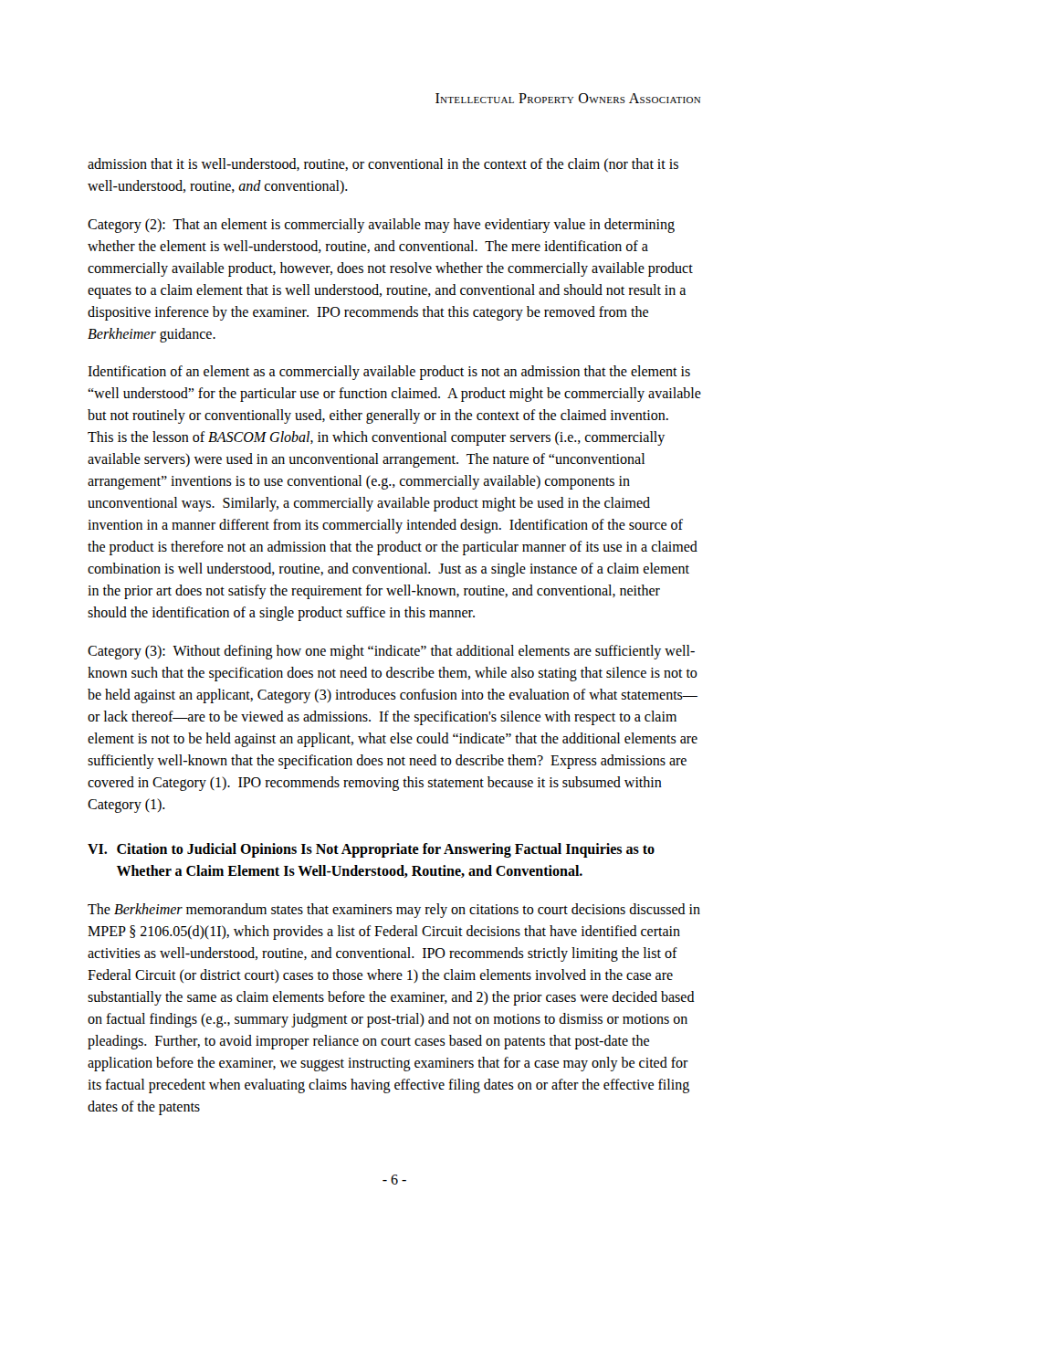Intellectual Property Owners Association
admission that it is well-understood, routine, or conventional in the context of the claim (nor that it is well-understood, routine, and conventional).
Category (2): That an element is commercially available may have evidentiary value in determining whether the element is well-understood, routine, and conventional. The mere identification of a commercially available product, however, does not resolve whether the commercially available product equates to a claim element that is well understood, routine, and conventional and should not result in a dispositive inference by the examiner. IPO recommends that this category be removed from the Berkheimer guidance.
Identification of an element as a commercially available product is not an admission that the element is “well understood” for the particular use or function claimed. A product might be commercially available but not routinely or conventionally used, either generally or in the context of the claimed invention. This is the lesson of BASCOM Global, in which conventional computer servers (i.e., commercially available servers) were used in an unconventional arrangement. The nature of “unconventional arrangement” inventions is to use conventional (e.g., commercially available) components in unconventional ways. Similarly, a commercially available product might be used in the claimed invention in a manner different from its commercially intended design. Identification of the source of the product is therefore not an admission that the product or the particular manner of its use in a claimed combination is well understood, routine, and conventional. Just as a single instance of a claim element in the prior art does not satisfy the requirement for well-known, routine, and conventional, neither should the identification of a single product suffice in this manner.
Category (3): Without defining how one might “indicate” that additional elements are sufficiently well-known such that the specification does not need to describe them, while also stating that silence is not to be held against an applicant, Category (3) introduces confusion into the evaluation of what statements— or lack thereof—are to be viewed as admissions. If the specification's silence with respect to a claim element is not to be held against an applicant, what else could “indicate” that the additional elements are sufficiently well-known that the specification does not need to describe them? Express admissions are covered in Category (1). IPO recommends removing this statement because it is subsumed within Category (1).
VI. Citation to Judicial Opinions Is Not Appropriate for Answering Factual Inquiries as to Whether a Claim Element Is Well-Understood, Routine, and Conventional.
The Berkheimer memorandum states that examiners may rely on citations to court decisions discussed in MPEP § 2106.05(d)(1I), which provides a list of Federal Circuit decisions that have identified certain activities as well-understood, routine, and conventional. IPO recommends strictly limiting the list of Federal Circuit (or district court) cases to those where 1) the claim elements involved in the case are substantially the same as claim elements before the examiner, and 2) the prior cases were decided based on factual findings (e.g., summary judgment or post-trial) and not on motions to dismiss or motions on pleadings. Further, to avoid improper reliance on court cases based on patents that post-date the application before the examiner, we suggest instructing examiners that for a case may only be cited for its factual precedent when evaluating claims having effective filing dates on or after the effective filing dates of the patents
- 6 -